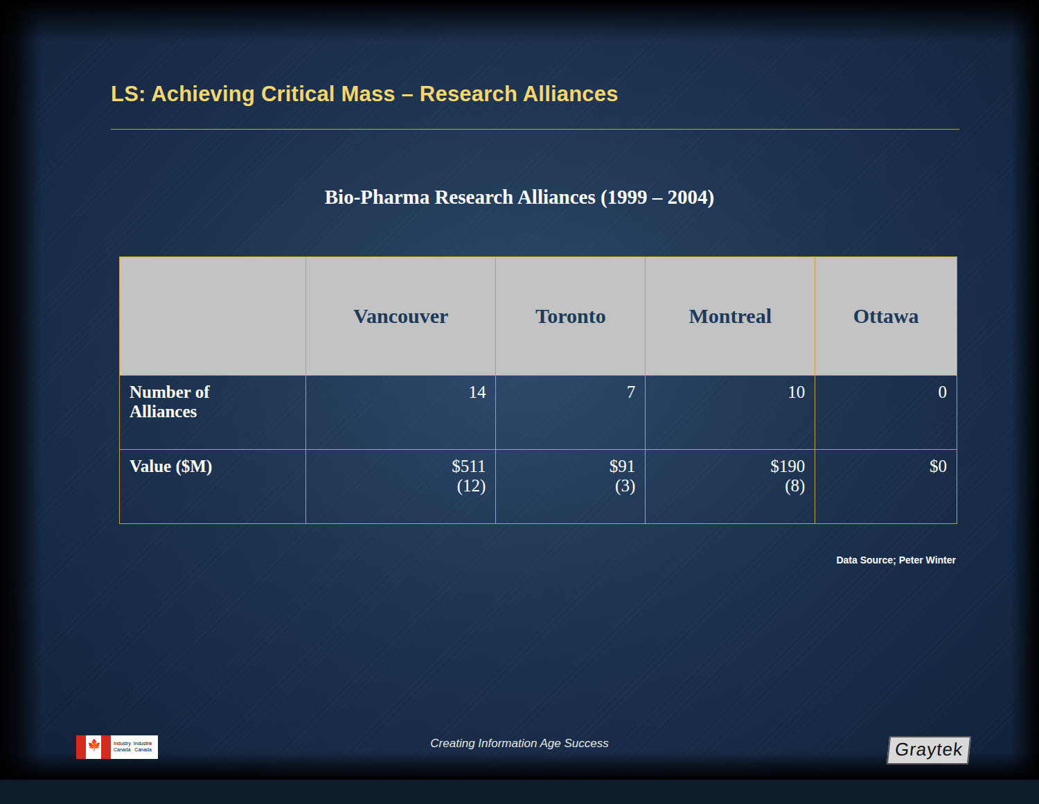LS: Achieving Critical Mass – Research Alliances
Bio-Pharma Research Alliances (1999 – 2004)
| | Vancouver | Toronto | Montreal | Ottawa |
| --- | --- | --- | --- | --- |
| Number of Alliances | 14 | 7 | 10 | 0 |
| Value ($M) | $511 (12) | $91 (3) | $190 (8) | $0 |
Data Source; Peter Winter
Creating Information Age Success
Industry Industrie
Canada Canada
Graytek